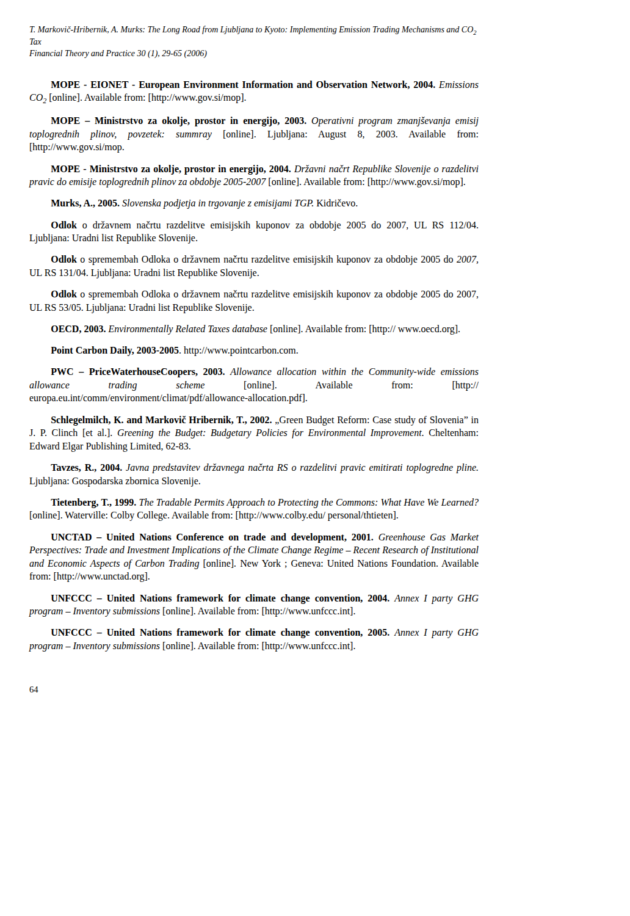T. Markovič-Hribernik, A. Murks: The Long Road from Ljubljana to Kyoto: Implementing Emission Trading Mechanisms and CO2 Tax
Financial Theory and Practice 30 (1), 29-65 (2006)
MOPE - EIONET - European Environment Information and Observation Network, 2004. Emissions CO2 [online]. Available from: [http://www.gov.si/mop].
MOPE – Ministrstvo za okolje, prostor in energijo, 2003. Operativni program zmanjševanja emisij toplogrednih plinov, povzetek: summray [online]. Ljubljana: August 8, 2003. Available from: [http://www.gov.si/mop.
MOPE - Ministrstvo za okolje, prostor in energijo, 2004. Državni načrt Republike Slovenije o razdelitvi pravic do emisije toplogrednih plinov za obdobje 2005-2007 [online]. Available from: [http://www.gov.si/mop].
Murks, A., 2005. Slovenska podjetja in trgovanje z emisijami TGP. Kidričevo.
Odlok o državnem načrtu razdelitve emisijskih kuponov za obdobje 2005 do 2007, UL RS 112/04. Ljubljana: Uradni list Republike Slovenije.
Odlok o spremembah Odloka o državnem načrtu razdelitve emisijskih kuponov za obdobje 2005 do 2007, UL RS 131/04. Ljubljana: Uradni list Republike Slovenije.
Odlok o spremembah Odloka o državnem načrtu razdelitve emisijskih kuponov za obdobje 2005 do 2007, UL RS 53/05. Ljubljana: Uradni list Republike Slovenije.
OECD, 2003. Environmentally Related Taxes database [online]. Available from: [http:// www.oecd.org].
Point Carbon Daily, 2003-2005. http://www.pointcarbon.com.
PWC – PriceWaterhouseCoopers, 2003. Allowance allocation within the Community-wide emissions allowance trading scheme [online]. Available from: [http:// europa.eu.int/comm/environment/climat/pdf/allowance-allocation.pdf].
Schlegelmilch, K. and Markovič Hribernik, T., 2002. „Green Budget Reform: Case study of Slovenia” in J. P. Clinch [et al.]. Greening the Budget: Budgetary Policies for Environmental Improvement. Cheltenham: Edward Elgar Publishing Limited, 62-83.
Tavzes, R., 2004. Javna predstavitev državnega načrta RS o razdelitvi pravic emitirati toplogredne pline. Ljubljana: Gospodarska zbornica Slovenije.
Tietenberg, T., 1999. The Tradable Permits Approach to Protecting the Commons: What Have We Learned? [online]. Waterville: Colby College. Available from: [http://www.colby.edu/ personal/thtieten].
UNCTAD – United Nations Conference on trade and development, 2001. Greenhouse Gas Market Perspectives: Trade and Investment Implications of the Climate Change Regime – Recent Research of Institutional and Economic Aspects of Carbon Trading [online]. New York ; Geneva: United Nations Foundation. Available from: [http://www.unctad.org].
UNFCCC – United Nations framework for climate change convention, 2004. Annex I party GHG program – Inventory submissions [online]. Available from: [http://www.unfccc.int].
UNFCCC – United Nations framework for climate change convention, 2005. Annex I party GHG program – Inventory submissions [online]. Available from: [http://www.unfccc.int].
64